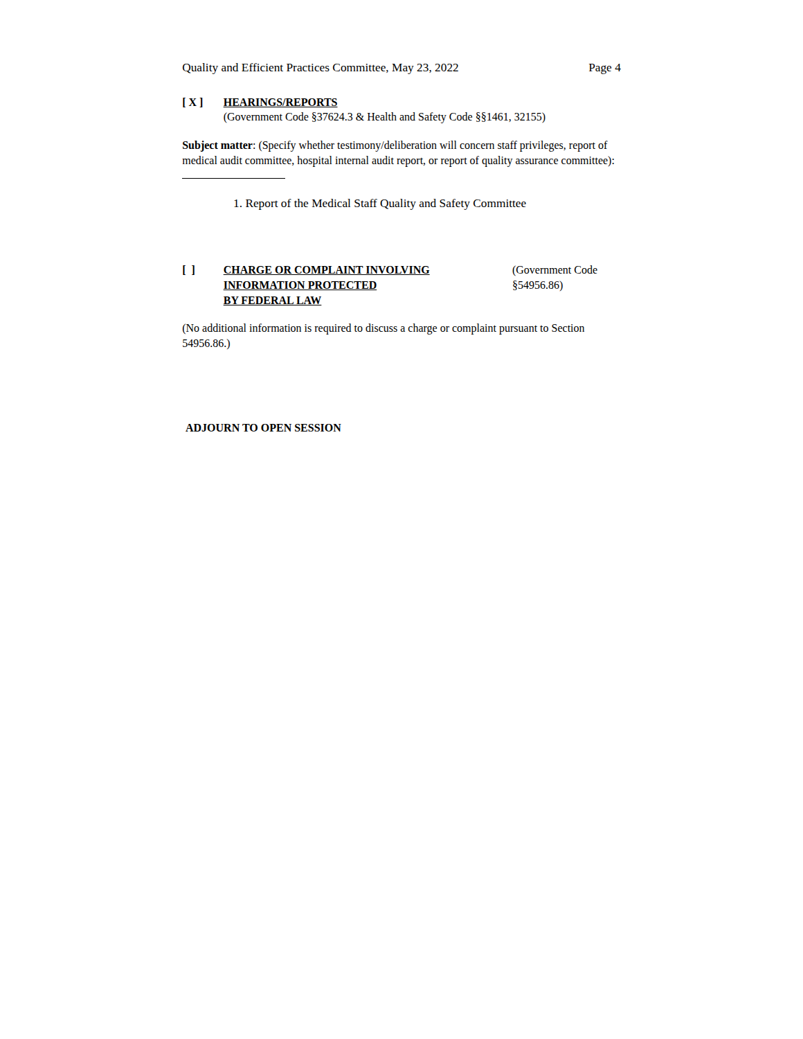Quality and Efficient Practices Committee, May 23, 2022
Page 4
[ X ] HEARINGS/REPORTS
(Government Code §37624.3 & Health and Safety Code §§1461, 32155)
Subject matter: (Specify whether testimony/deliberation will concern staff privileges, report of medical audit committee, hospital internal audit report, or report of quality assurance committee):
Report of the Medical Staff Quality and Safety Committee
[ ] CHARGE OR COMPLAINT INVOLVING INFORMATION PROTECTED
BY FEDERAL LAW (Government Code §54956.86)
(No additional information is required to discuss a charge or complaint pursuant to Section 54956.86.)
ADJOURN TO OPEN SESSION